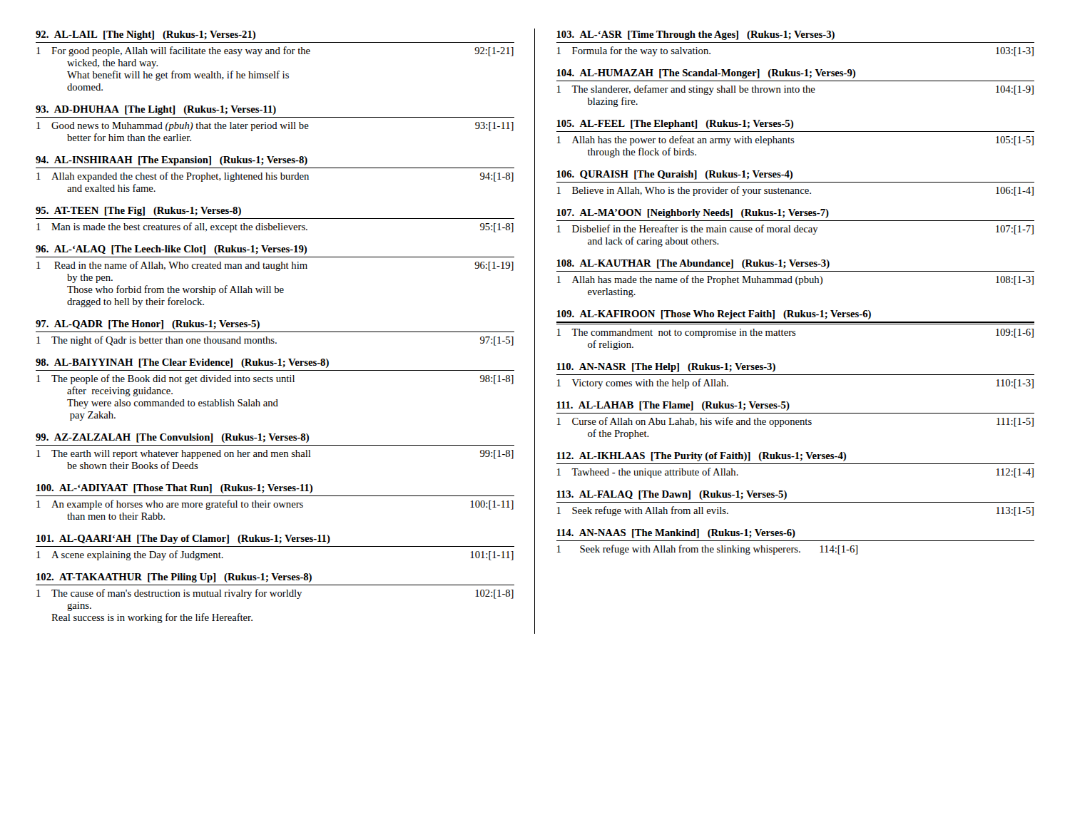92. AL-LAIL [The Night] (Rukus-1; Verses-21)
1
For good people, Allah will facilitate the easy way and for the wicked, the hard way. What benefit will he get from wealth, if he himself is doomed.
92:[1-21]
93. AD-DHUHAA [The Light] (Rukus-1; Verses-11)
1
Good news to Muhammad (pbuh) that the later period will be better for him than the earlier.
93:[1-11]
94. AL-INSHIRAAH [The Expansion] (Rukus-1; Verses-8)
1
Allah expanded the chest of the Prophet, lightened his burden and exalted his fame.
94:[1-8]
95. AT-TEEN [The Fig] (Rukus-1; Verses-8)
1
Man is made the best creatures of all, except the disbelievers.
95:[1-8]
96. AL-‘ALAQ [The Leech-like Clot] (Rukus-1; Verses-19)
1
Read in the name of Allah, Who created man and taught him by the pen. Those who forbid from the worship of Allah will be dragged to hell by their forelock.
96:[1-19]
97. AL-QADR [The Honor] (Rukus-1; Verses-5)
1
The night of Qadr is better than one thousand months.
97:[1-5]
98. AL-BAIYYINAH [The Clear Evidence] (Rukus-1; Verses-8)
1
The people of the Book did not get divided into sects until after receiving guidance. They were also commanded to establish Salah and pay Zakah.
98:[1-8]
99. AZ-ZALZALAH [The Convulsion] (Rukus-1; Verses-8)
1
The earth will report whatever happened on her and men shall be shown their Books of Deeds
99:[1-8]
100. AL-‘ADIYAAT [Those That Run] (Rukus-1; Verses-11)
1
An example of horses who are more grateful to their owners than men to their Rabb.
100:[1-11]
101. AL-QAARI‘AH [The Day of Clamor] (Rukus-1; Verses-11)
1
A scene explaining the Day of Judgment.
101:[1-11]
102. AT-TAKAATHUR [The Piling Up] (Rukus-1; Verses-8)
1
The cause of man's destruction is mutual rivalry for worldly gains. Real success is in working for the life Hereafter.
102:[1-8]
103. AL-‘ASR [Time Through the Ages] (Rukus-1; Verses-3)
1
Formula for the way to salvation.
103:[1-3]
104. AL-HUMAZAH [The Scandal-Monger] (Rukus-1; Verses-9)
1
The slanderer, defamer and stingy shall be thrown into the blazing fire.
104:[1-9]
105. AL-FEEL [The Elephant] (Rukus-1; Verses-5)
1
Allah has the power to defeat an army with elephants through the flock of birds.
105:[1-5]
106. QURAISH [The Quraish] (Rukus-1; Verses-4)
1
Believe in Allah, Who is the provider of your sustenance.
106:[1-4]
107. AL-MA’OON [Neighborly Needs] (Rukus-1; Verses-7)
1
Disbelief in the Hereafter is the main cause of moral decay and lack of caring about others.
107:[1-7]
108. AL-KAUTHAR [The Abundance] (Rukus-1; Verses-3)
1
Allah has made the name of the Prophet Muhammad (pbuh) everlasting.
108:[1-3]
109. AL-KAFIROON [Those Who Reject Faith] (Rukus-1; Verses-6)
1
The commandment not to compromise in the matters of religion.
109:[1-6]
110. AN-NASR [The Help] (Rukus-1; Verses-3)
1
Victory comes with the help of Allah.
110:[1-3]
111. AL-LAHAB [The Flame] (Rukus-1; Verses-5)
1
Curse of Allah on Abu Lahab, his wife and the opponents of the Prophet.
111:[1-5]
112. AL-IKHLAAS [The Purity (of Faith)] (Rukus-1; Verses-4)
1
Tawheed - the unique attribute of Allah.
112:[1-4]
113. AL-FALAQ [The Dawn] (Rukus-1; Verses-5)
1
Seek refuge with Allah from all evils.
113:[1-5]
114. AN-NAAS [The Mankind] (Rukus-1; Verses-6)
1
Seek refuge with Allah from the slinking whisperers. 114:[1-6]